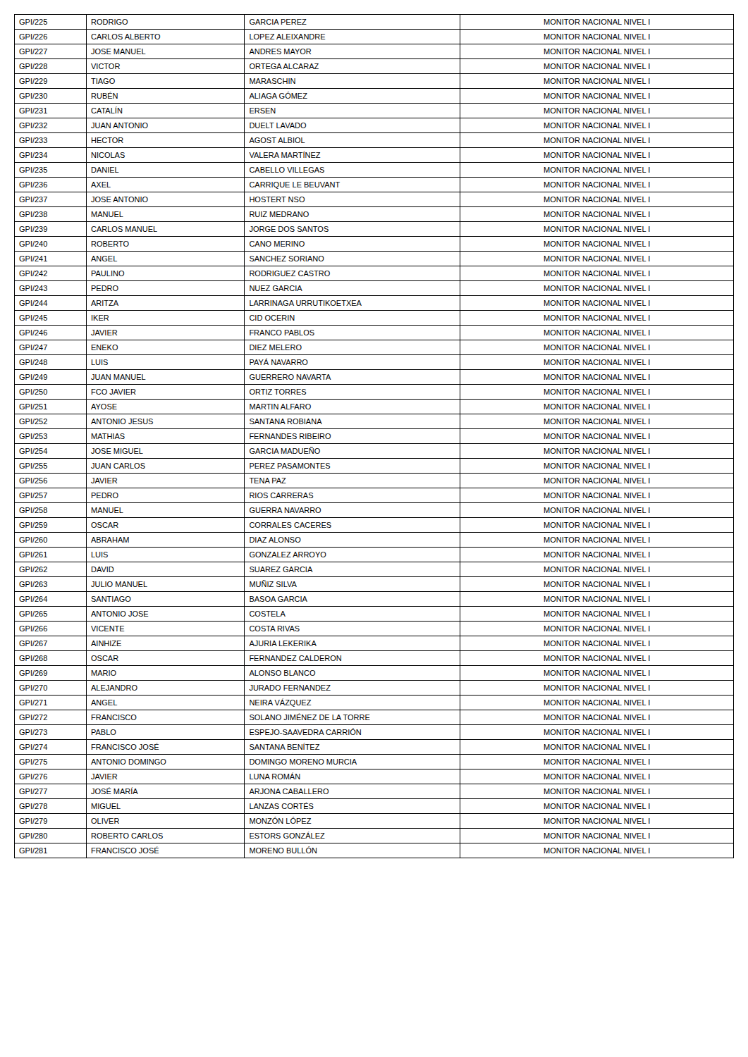| GPI/225 | RODRIGO | GARCIA PEREZ | MONITOR NACIONAL NIVEL I |
| GPI/226 | CARLOS ALBERTO | LOPEZ ALEIXANDRE | MONITOR NACIONAL NIVEL I |
| GPI/227 | JOSE MANUEL | ANDRES MAYOR | MONITOR NACIONAL NIVEL I |
| GPI/228 | VICTOR | ORTEGA ALCARAZ | MONITOR NACIONAL NIVEL I |
| GPI/229 | TIAGO | MARASCHIN | MONITOR NACIONAL NIVEL I |
| GPI/230 | RUBÉN | ALIAGA GÓMEZ | MONITOR NACIONAL NIVEL I |
| GPI/231 | CATALÍN | ERSEN | MONITOR NACIONAL NIVEL I |
| GPI/232 | JUAN ANTONIO | DUELT LAVADO | MONITOR NACIONAL NIVEL I |
| GPI/233 | HECTOR | AGOST ALBIOL | MONITOR NACIONAL NIVEL I |
| GPI/234 | NICOLAS | VALERA MARTÍNEZ | MONITOR NACIONAL NIVEL I |
| GPI/235 | DANIEL | CABELLO VILLEGAS | MONITOR NACIONAL NIVEL I |
| GPI/236 | AXEL | CARRIQUE LE BEUVANT | MONITOR NACIONAL NIVEL I |
| GPI/237 | JOSE ANTONIO | HOSTERT NSO | MONITOR NACIONAL NIVEL I |
| GPI/238 | MANUEL | RUIZ MEDRANO | MONITOR NACIONAL NIVEL I |
| GPI/239 | CARLOS MANUEL | JORGE DOS SANTOS | MONITOR NACIONAL NIVEL I |
| GPI/240 | ROBERTO | CANO MERINO | MONITOR NACIONAL NIVEL I |
| GPI/241 | ANGEL | SANCHEZ SORIANO | MONITOR NACIONAL NIVEL I |
| GPI/242 | PAULINO | RODRIGUEZ CASTRO | MONITOR NACIONAL NIVEL I |
| GPI/243 | PEDRO | NUEZ GARCIA | MONITOR NACIONAL NIVEL I |
| GPI/244 | ARITZA | LARRINAGA URRUTIKOETXEA | MONITOR NACIONAL NIVEL I |
| GPI/245 | IKER | CID OCERIN | MONITOR NACIONAL NIVEL I |
| GPI/246 | JAVIER | FRANCO PABLOS | MONITOR NACIONAL NIVEL I |
| GPI/247 | ENEKO | DIEZ MELERO | MONITOR NACIONAL NIVEL I |
| GPI/248 | LUIS | PAYÁ NAVARRO | MONITOR NACIONAL NIVEL I |
| GPI/249 | JUAN MANUEL | GUERRERO NAVARTA | MONITOR NACIONAL NIVEL I |
| GPI/250 | FCO JAVIER | ORTIZ TORRES | MONITOR NACIONAL NIVEL I |
| GPI/251 | AYOSE | MARTIN ALFARO | MONITOR NACIONAL NIVEL I |
| GPI/252 | ANTONIO JESUS | SANTANA ROBIANA | MONITOR NACIONAL NIVEL I |
| GPI/253 | MATHIAS | FERNANDES RIBEIRO | MONITOR NACIONAL NIVEL I |
| GPI/254 | JOSE MIGUEL | GARCIA MADUEÑO | MONITOR NACIONAL NIVEL I |
| GPI/255 | JUAN CARLOS | PEREZ PASAMONTES | MONITOR NACIONAL NIVEL I |
| GPI/256 | JAVIER | TENA PAZ | MONITOR NACIONAL NIVEL I |
| GPI/257 | PEDRO | RIOS CARRERAS | MONITOR NACIONAL NIVEL I |
| GPI/258 | MANUEL | GUERRA NAVARRO | MONITOR NACIONAL NIVEL I |
| GPI/259 | OSCAR | CORRALES CACERES | MONITOR NACIONAL NIVEL I |
| GPI/260 | ABRAHAM | DIAZ ALONSO | MONITOR NACIONAL NIVEL I |
| GPI/261 | LUIS | GONZALEZ ARROYO | MONITOR NACIONAL NIVEL I |
| GPI/262 | DAVID | SUAREZ GARCIA | MONITOR NACIONAL NIVEL I |
| GPI/263 | JULIO MANUEL | MUÑIZ SILVA | MONITOR NACIONAL NIVEL I |
| GPI/264 | SANTIAGO | BASOA GARCIA | MONITOR NACIONAL NIVEL I |
| GPI/265 | ANTONIO JOSE | COSTELA | MONITOR NACIONAL NIVEL I |
| GPI/266 | VICENTE | COSTA RIVAS | MONITOR NACIONAL NIVEL I |
| GPI/267 | AINHIZE | AJURIA LEKERIKA | MONITOR NACIONAL NIVEL I |
| GPI/268 | OSCAR | FERNANDEZ CALDERON | MONITOR NACIONAL NIVEL I |
| GPI/269 | MARIO | ALONSO BLANCO | MONITOR NACIONAL NIVEL I |
| GPI/270 | ALEJANDRO | JURADO FERNANDEZ | MONITOR NACIONAL NIVEL I |
| GPI/271 | ANGEL | NEIRA VÁZQUEZ | MONITOR NACIONAL NIVEL I |
| GPI/272 | FRANCISCO | SOLANO JIMÉNEZ DE LA TORRE | MONITOR NACIONAL NIVEL I |
| GPI/273 | PABLO | ESPEJO-SAAVEDRA CARRIÓN | MONITOR NACIONAL NIVEL I |
| GPI/274 | FRANCISCO JOSÉ | SANTANA BENÍTEZ | MONITOR NACIONAL NIVEL I |
| GPI/275 | ANTONIO DOMINGO | DOMINGO MORENO MURCIA | MONITOR NACIONAL NIVEL I |
| GPI/276 | JAVIER | LUNA ROMÁN | MONITOR NACIONAL NIVEL I |
| GPI/277 | JOSÉ MARÍA | ARJONA CABALLERO | MONITOR NACIONAL NIVEL I |
| GPI/278 | MIGUEL | LANZAS CORTÉS | MONITOR NACIONAL NIVEL I |
| GPI/279 | OLIVER | MONZÓN LÓPEZ | MONITOR NACIONAL NIVEL I |
| GPI/280 | ROBERTO CARLOS | ESTORS GONZÁLEZ | MONITOR NACIONAL NIVEL I |
| GPI/281 | FRANCISCO JOSÉ | MORENO BULLÓN | MONITOR NACIONAL NIVEL I |